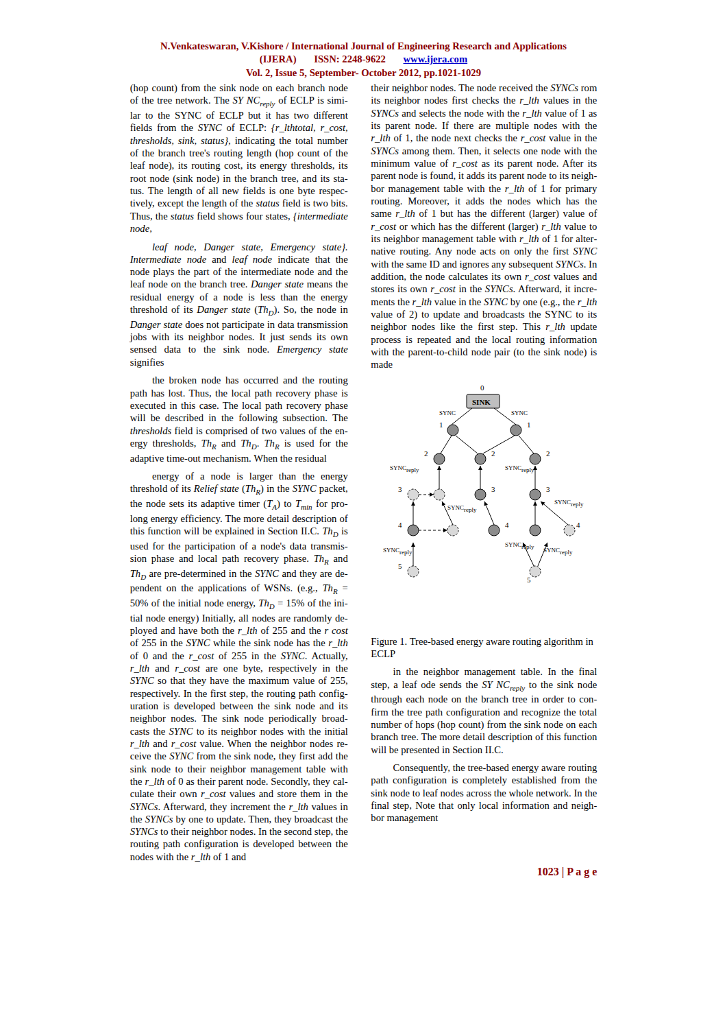N.Venkateswaran, V.Kishore / International Journal of Engineering Research and Applications (IJERA) ISSN: 2248-9622 www.ijera.com
Vol. 2, Issue 5, September- October 2012, pp.1021-1029
(hop count) from the sink node on each branch node of the tree network. The SY NCreply of ECLP is similar to the SYNC of ECLP but it has two different fields from the SYNC of ECLP: {r_lthtotal, r_cost, thresholds, sink, status}, indicating the total number of the branch tree's routing length (hop count of the leaf node), its routing cost, its energy thresholds, its root node (sink node) in the branch tree, and its status. The length of all new fields is one byte respectively, except the length of the status field is two bits. Thus, the status field shows four states, {intermediate node,
leaf node, Danger state, Emergency state}. Intermediate node and leaf node indicate that the node plays the part of the intermediate node and the leaf node on the branch tree. Danger state means the residual energy of a node is less than the energy threshold of its Danger state (ThD). So, the node in Danger state does not participate in data transmission jobs with its neighbor nodes. It just sends its own sensed data to the sink node. Emergency state signifies
the broken node has occurred and the routing path has lost. Thus, the local path recovery phase is executed in this case. The local path recovery phase will be described in the following subsection. The thresholds field is comprised of two values of the energy thresholds, ThR and ThD. ThR is used for the adaptive time-out mechanism. When the residual
energy of a node is larger than the energy threshold of its Relief state (ThR) in the SYNC packet, the node sets its adaptive timer (TA) to Tmin for prolong energy efficiency. The more detail description of this function will be explained in Section II.C. ThD is used for the participation of a node's data transmission phase and local path recovery phase. ThR and ThD are pre-determined in the SYNC and they are dependent on the applications of WSNs. (e.g., ThR = 50% of the initial node energy, ThD = 15% of the initial node energy) Initially, all nodes are randomly deployed and have both the r_lth of 255 and the r cost of 255 in the SYNC while the sink node has the r_lth of 0 and the r_cost of 255 in the SYNC. Actually, r_lth and r_cost are one byte, respectively in the SYNC so that they have the maximum value of 255, respectively. In the first step, the routing path configuration is developed between the sink node and its neighbor nodes. The sink node periodically broadcasts the SYNC to its neighbor nodes with the initial r_lth and r_cost value. When the neighbor nodes receive the SYNC from the sink node, they first add the sink node to their neighbor management table with the r_lth of 0 as their parent node. Secondly, they calculate their own r_cost values and store them in the SYNCs. Afterward, they increment the r_lth values in the SYNCs by one to update. Then, they broadcast the SYNCs to their neighbor nodes. In the second step, the routing path configuration is developed between the nodes with the r_lth of 1 and
their neighbor nodes. The node received the SYNCs rom its neighbor nodes first checks the r_lth values in the SYNCs and selects the node with the r_lth value of 1 as its parent node. If there are multiple nodes with the r_lth of 1, the node next checks the r_cost value in the SYNCs among them. Then, it selects one node with the minimum value of r_cost as its parent node. After its parent node is found, it adds its parent node to its neighbor management table with the r_lth of 1 for primary routing. Moreover, it adds the nodes which has the same r_lth of 1 but has the different (larger) value of r_cost or which has the different (larger) r_lth value to its neighbor management table with r_lth of 1 for alternative routing. Any node acts on only the first SYNC with the same ID and ignores any subsequent SYNCs. In addition, the node calculates its own r_cost values and stores its own r_cost in the SYNCs. Afterward, it increments the r_lth value in the SYNC by one (e.g., the r_lth value of 2) to update and broadcasts the SYNC to its neighbor nodes like the first step. This r_lth update process is repeated and the local routing information with the parent-to-child node pair (to the sink node) is made
0 SINK SYNC SYNC 1 1 2 2 2 SYNC reply SYNC reply 3 3 3 SYNC reply SYNC reply 4 4 4 SYNC reply SYNC reply SYNC reply 5 5
Figure 1. Tree-based energy aware routing algorithm in ECLP
in the neighbor management table. In the final step, a leaf ode sends the SY NCreply to the sink node through each node on the branch tree in order to confirm the tree path configuration and recognize the total number of hops (hop count) from the sink node on each branch tree. The more detail description of this function will be presented in Section II.C.
Consequently, the tree-based energy aware routing path configuration is completely established from the sink node to leaf nodes across the whole network. In the final step, Note that only local information and neighbor management
1023 | P a g e